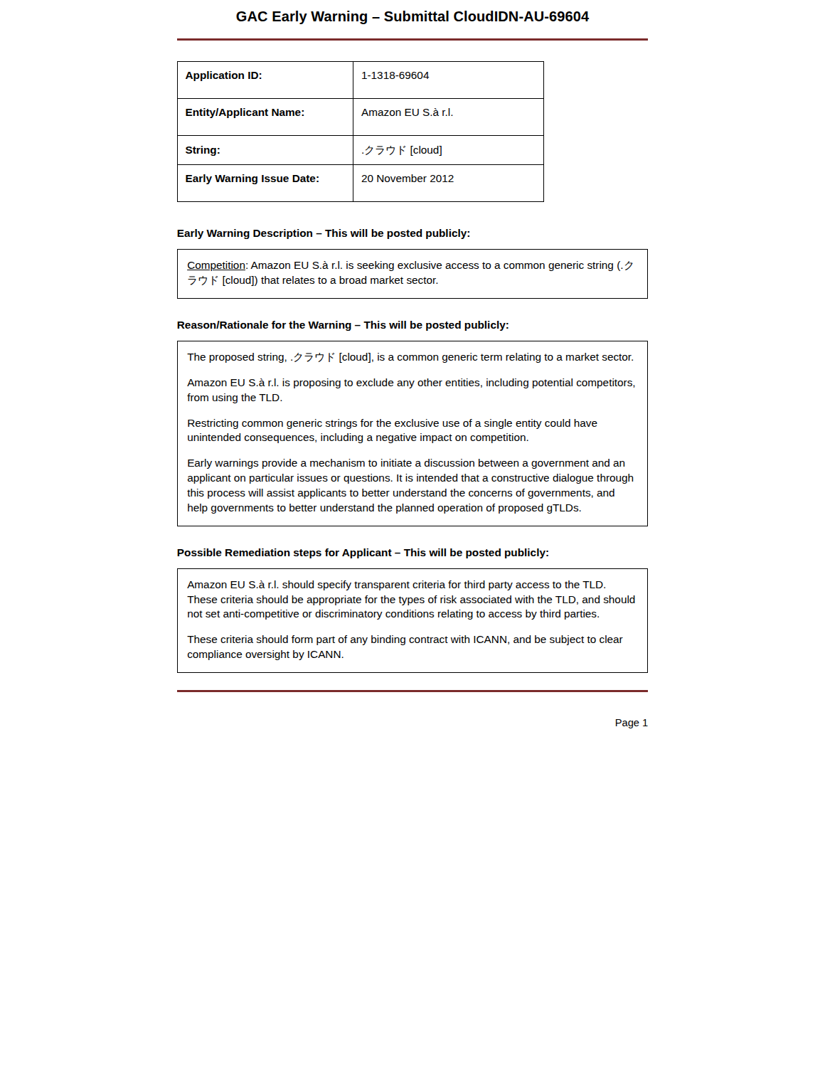GAC Early Warning – Submittal CloudIDN-AU-69604
| Application ID: | 1-1318-69604 |
| Entity/Applicant Name: | Amazon EU S.à r.l. |
| String: | . クラウド [cloud] |
| Early Warning Issue Date: | 20 November 2012 |
Early Warning Description – This will be posted publicly:
Competition: Amazon EU S.à r.l. is seeking exclusive access to a common generic string (.クラウド [cloud]) that relates to a broad market sector.
Reason/Rationale for the Warning – This will be posted publicly:
The proposed string, .クラウド [cloud], is a common generic term relating to a market sector.
Amazon EU S.à r.l. is proposing to exclude any other entities, including potential competitors, from using the TLD.
Restricting common generic strings for the exclusive use of a single entity could have unintended consequences, including a negative impact on competition.
Early warnings provide a mechanism to initiate a discussion between a government and an applicant on particular issues or questions. It is intended that a constructive dialogue through this process will assist applicants to better understand the concerns of governments, and help governments to better understand the planned operation of proposed gTLDs.
Possible Remediation steps for Applicant – This will be posted publicly:
Amazon EU S.à r.l. should specify transparent criteria for third party access to the TLD. These criteria should be appropriate for the types of risk associated with the TLD, and should not set anti-competitive or discriminatory conditions relating to access by third parties.
These criteria should form part of any binding contract with ICANN, and be subject to clear compliance oversight by ICANN.
Page 1